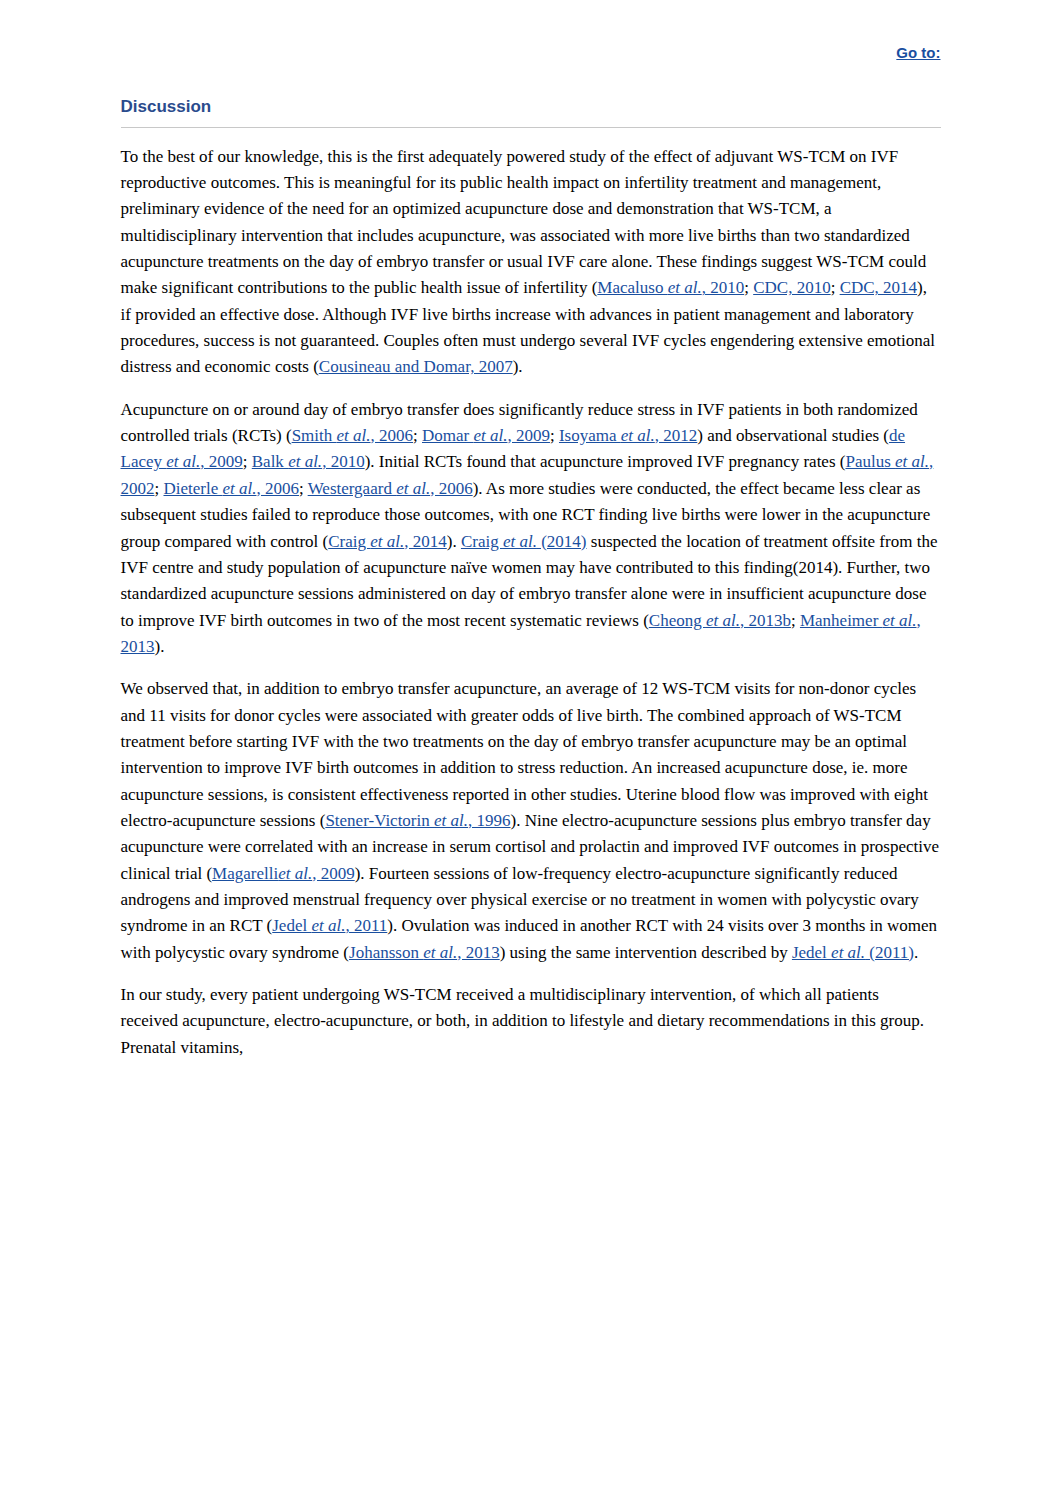Go to:
Discussion
To the best of our knowledge, this is the first adequately powered study of the effect of adjuvant WS-TCM on IVF reproductive outcomes. This is meaningful for its public health impact on infertility treatment and management, preliminary evidence of the need for an optimized acupuncture dose and demonstration that WS-TCM, a multidisciplinary intervention that includes acupuncture, was associated with more live births than two standardized acupuncture treatments on the day of embryo transfer or usual IVF care alone. These findings suggest WS-TCM could make significant contributions to the public health issue of infertility (Macaluso et al., 2010; CDC, 2010; CDC, 2014), if provided an effective dose. Although IVF live births increase with advances in patient management and laboratory procedures, success is not guaranteed. Couples often must undergo several IVF cycles engendering extensive emotional distress and economic costs (Cousineau and Domar, 2007).
Acupuncture on or around day of embryo transfer does significantly reduce stress in IVF patients in both randomized controlled trials (RCTs) (Smith et al., 2006; Domar et al., 2009; Isoyama et al., 2012) and observational studies (de Lacey et al., 2009; Balk et al., 2010). Initial RCTs found that acupuncture improved IVF pregnancy rates (Paulus et al., 2002; Dieterle et al., 2006; Westergaard et al., 2006). As more studies were conducted, the effect became less clear as subsequent studies failed to reproduce those outcomes, with one RCT finding live births were lower in the acupuncture group compared with control (Craig et al., 2014). Craig et al. (2014) suspected the location of treatment offsite from the IVF centre and study population of acupuncture naïve women may have contributed to this finding(2014). Further, two standardized acupuncture sessions administered on day of embryo transfer alone were in insufficient acupuncture dose to improve IVF birth outcomes in two of the most recent systematic reviews (Cheong et al., 2013b; Manheimer et al., 2013).
We observed that, in addition to embryo transfer acupuncture, an average of 12 WS-TCM visits for non-donor cycles and 11 visits for donor cycles were associated with greater odds of live birth. The combined approach of WS-TCM treatment before starting IVF with the two treatments on the day of embryo transfer acupuncture may be an optimal intervention to improve IVF birth outcomes in addition to stress reduction. An increased acupuncture dose, ie. more acupuncture sessions, is consistent effectiveness reported in other studies. Uterine blood flow was improved with eight electro-acupuncture sessions (Stener-Victorin et al., 1996). Nine electro-acupuncture sessions plus embryo transfer day acupuncture were correlated with an increase in serum cortisol and prolactin and improved IVF outcomes in prospective clinical trial (Magarelliet al., 2009). Fourteen sessions of low-frequency electro-acupuncture significantly reduced androgens and improved menstrual frequency over physical exercise or no treatment in women with polycystic ovary syndrome in an RCT (Jedel et al., 2011). Ovulation was induced in another RCT with 24 visits over 3 months in women with polycystic ovary syndrome (Johansson et al., 2013) using the same intervention described by Jedel et al. (2011).
In our study, every patient undergoing WS-TCM received a multidisciplinary intervention, of which all patients received acupuncture, electro-acupuncture, or both, in addition to lifestyle and dietary recommendations in this group. Prenatal vitamins,